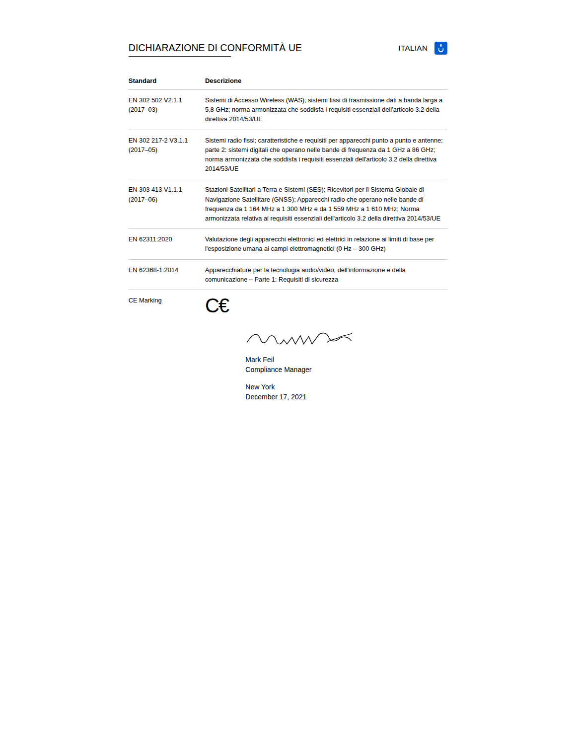DICHIARAZIONE DI CONFORMITÀ UE
ITALIAN
| Standard | Descrizione |
| --- | --- |
| EN 302 502 V2.1.1 (2017–03) | Sistemi di Accesso Wireless (WAS); sistemi fissi di trasmissione dati a banda larga a 5,8 GHz; norma armonizzata che soddisfa i requisiti essenziali dell'articolo 3.2 della direttiva 2014/53/UE |
| EN 302 217-2 V3.1.1 (2017–05) | Sistemi radio fissi; caratteristiche e requisiti per apparecchi punto a punto e antenne; parte 2: sistemi digitali che operano nelle bande di frequenza da 1 GHz a 86 GHz; norma armonizzata che soddisfa i requisiti essenziali dell'articolo 3.2 della direttiva 2014/53/UE |
| EN 303 413 V1.1.1 (2017–06) | Stazioni Satellitari a Terra e Sistemi (SES); Ricevitori per il Sistema Globale di Navigazione Satellitare (GNSS); Apparecchi radio che operano nelle bande di frequenza da 1 164 MHz a 1 300 MHz e da 1 559 MHz a 1 610 MHz; Norma armonizzata relativa ai requisiti essenziali dell'articolo 3.2 della direttiva 2014/53/UE |
| EN 62311:2020 | Valutazione degli apparecchi elettronici ed elettrici in relazione ai limiti di base per l'esposizione umana ai campi elettromagnetici (0 Hz – 300 GHz) |
| EN 62368-1:2014 | Apparecchiature per la tecnologia audio/video, dell'informazione e della comunicazione – Parte 1: Requisiti di sicurezza |
| CE Marking | C€ |
Mark Feil Compliance Manager New York December 17, 2021